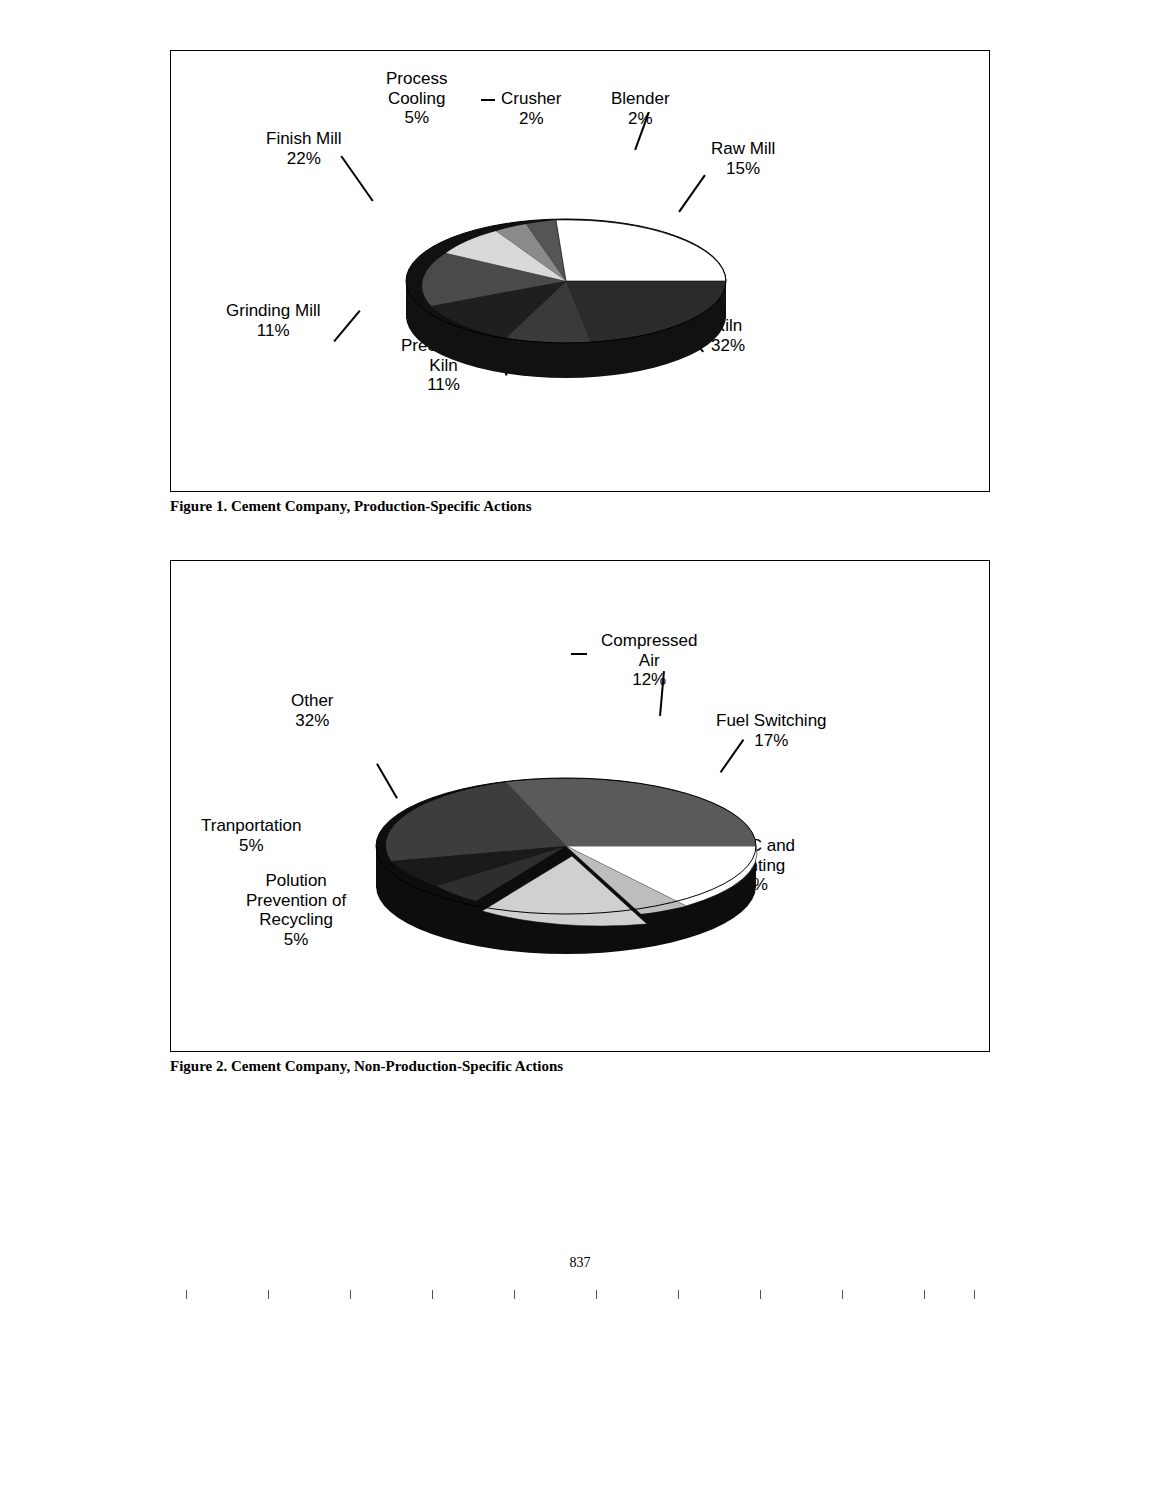Process
Cooling
5%
Crusher
2%
Blender
2%
Finish Mill
22%
Raw Mill
15%
Grinding Mill
11%
Kiln
32%
Precalciner
Kiln
11%
Figure 1. Cement Company, Production-Specific Actions
Compressed
Air
12%
Other
32%
Fuel Switching
17%
Tranportation
5%
HVAC and
Lighting
7%
Motor Systems
(Unspecified)
22%
Polution
Prevention of
Recycling
5%
Figure 2. Cement Company, Non-Production-Specific Actions
837